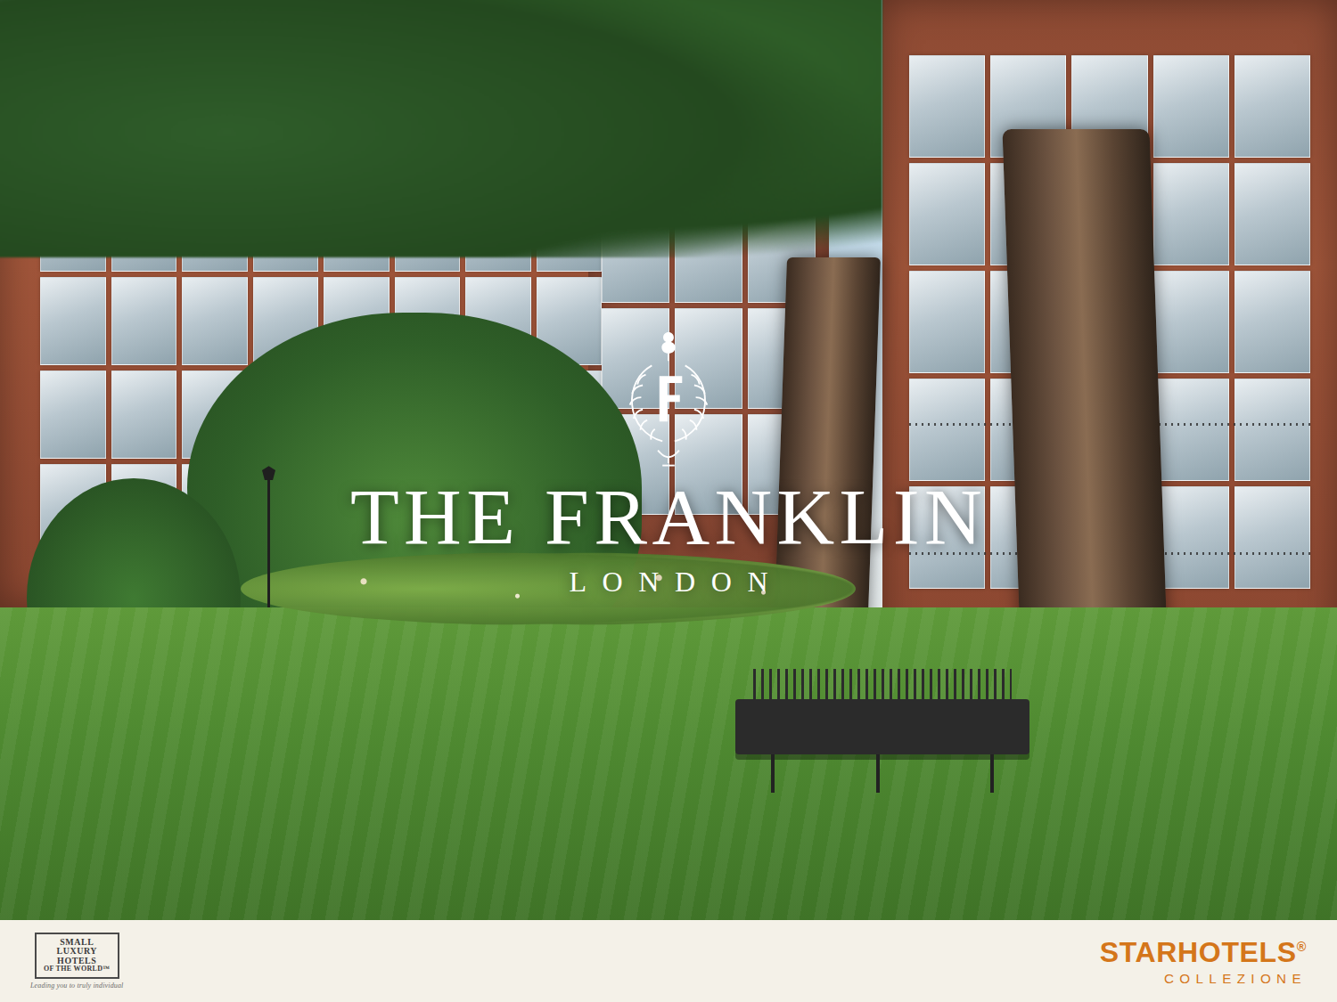THE FRANKLIN
LONDON
SMALL LUXURY HOTELS OF THE WORLD™
Leading you to truly individual
STARHOTELS®
COLLEZIONE